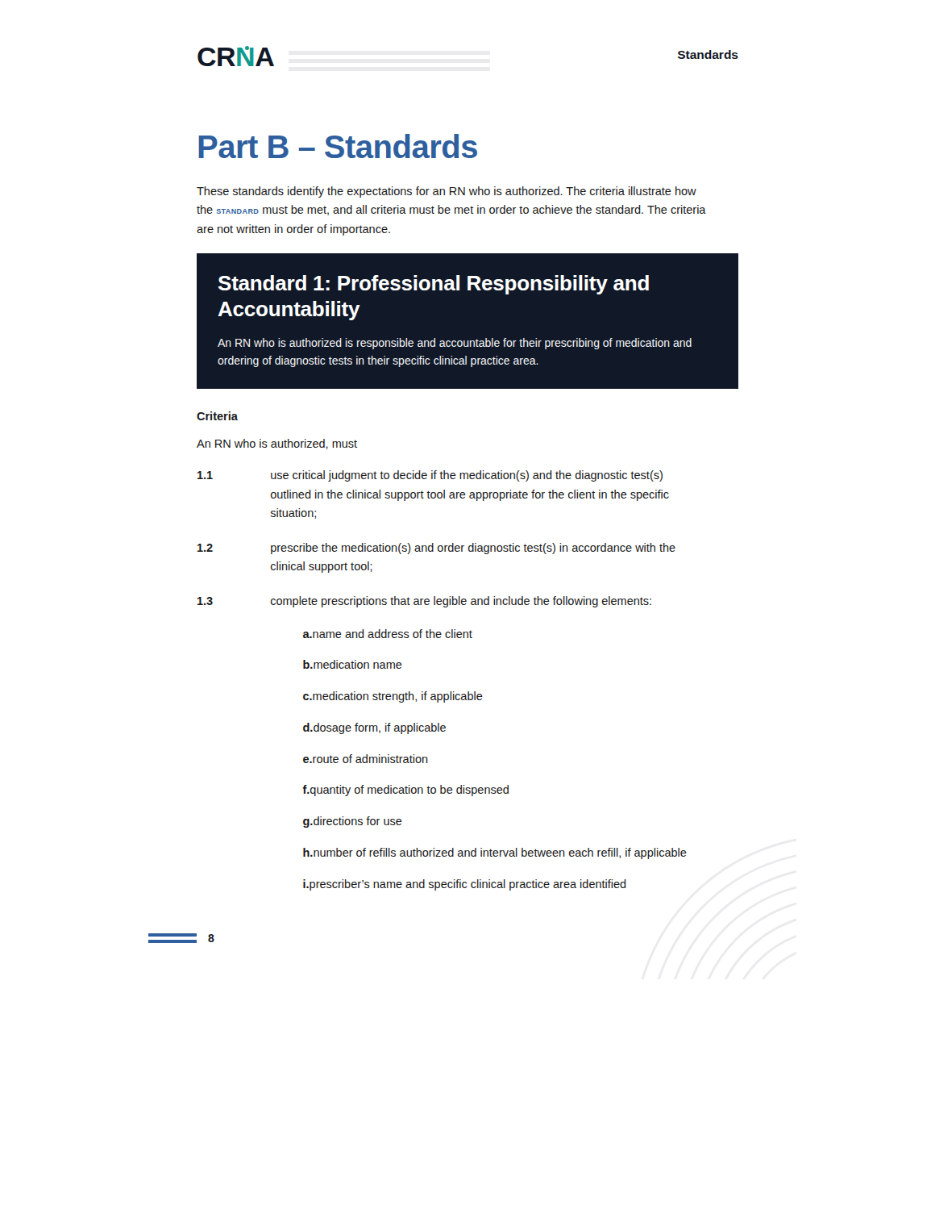CRNA
Standards
Part B – Standards
These standards identify the expectations for an RN who is authorized. The criteria illustrate how the standard must be met, and all criteria must be met in order to achieve the standard. The criteria are not written in order of importance.
Standard 1: Professional Responsibility and Accountability
An RN who is authorized is responsible and accountable for their prescribing of medication and ordering of diagnostic tests in their specific clinical practice area.
Criteria
An RN who is authorized, must
1.1 use critical judgment to decide if the medication(s) and the diagnostic test(s) outlined in the clinical support tool are appropriate for the client in the specific situation;
1.2 prescribe the medication(s) and order diagnostic test(s) in accordance with the clinical support tool;
1.3 complete prescriptions that are legible and include the following elements:
a. name and address of the client
b. medication name
c. medication strength, if applicable
d. dosage form, if applicable
e. route of administration
f. quantity of medication to be dispensed
g. directions for use
h. number of refills authorized and interval between each refill, if applicable
i. prescriber’s name and specific clinical practice area identified
8